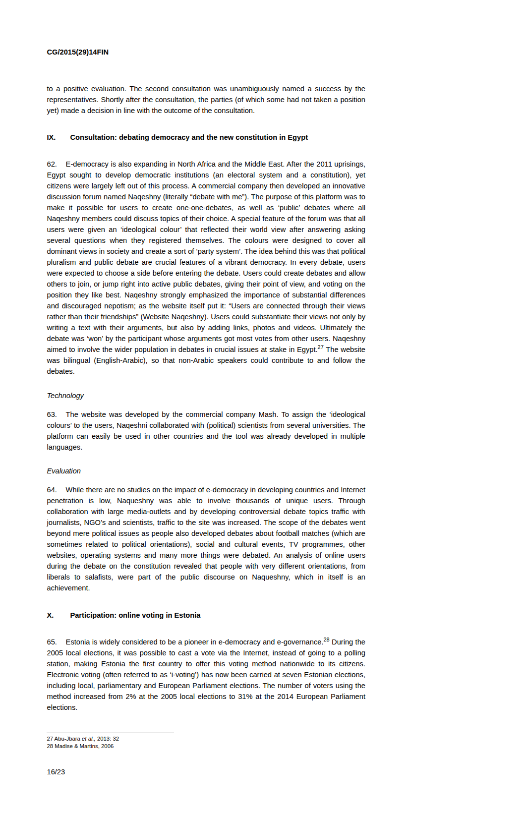CG/2015(29)14FIN
to a positive evaluation. The second consultation was unambiguously named a success by the representatives. Shortly after the consultation, the parties (of which some had not taken a position yet) made a decision in line with the outcome of the consultation.
IX. Consultation: debating democracy and the new constitution in Egypt
62. E-democracy is also expanding in North Africa and the Middle East. After the 2011 uprisings, Egypt sought to develop democratic institutions (an electoral system and a constitution), yet citizens were largely left out of this process. A commercial company then developed an innovative discussion forum named Naqeshny (literally “debate with me”). The purpose of this platform was to make it possible for users to create one-one-debates, as well as ‘public’ debates where all Naqeshny members could discuss topics of their choice. A special feature of the forum was that all users were given an ‘ideological colour’ that reflected their world view after answering asking several questions when they registered themselves. The colours were designed to cover all dominant views in society and create a sort of ‘party system’. The idea behind this was that political pluralism and public debate are crucial features of a vibrant democracy. In every debate, users were expected to choose a side before entering the debate. Users could create debates and allow others to join, or jump right into active public debates, giving their point of view, and voting on the position they like best. Naqeshny strongly emphasized the importance of substantial differences and discouraged nepotism; as the website itself put it: “Users are connected through their views rather than their friendships” (Website Naqeshny). Users could substantiate their views not only by writing a text with their arguments, but also by adding links, photos and videos. Ultimately the debate was ‘won’ by the participant whose arguments got most votes from other users. Naqeshny aimed to involve the wider population in debates in crucial issues at stake in Egypt.27 The website was bilingual (English-Arabic), so that non-Arabic speakers could contribute to and follow the debates.
Technology
63. The website was developed by the commercial company Mash. To assign the ‘ideological colours’ to the users, Naqeshni collaborated with (political) scientists from several universities. The platform can easily be used in other countries and the tool was already developed in multiple languages.
Evaluation
64. While there are no studies on the impact of e-democracy in developing countries and Internet penetration is low, Naqueshny was able to involve thousands of unique users. Through collaboration with large media-outlets and by developing controversial debate topics traffic with journalists, NGO’s and scientists, traffic to the site was increased. The scope of the debates went beyond mere political issues as people also developed debates about football matches (which are sometimes related to political orientations), social and cultural events, TV programmes, other websites, operating systems and many more things were debated. An analysis of online users during the debate on the constitution revealed that people with very different orientations, from liberals to salafists, were part of the public discourse on Naqueshny, which in itself is an achievement.
X. Participation: online voting in Estonia
65. Estonia is widely considered to be a pioneer in e-democracy and e-governance.28 During the 2005 local elections, it was possible to cast a vote via the Internet, instead of going to a polling station, making Estonia the first country to offer this voting method nationwide to its citizens. Electronic voting (often referred to as ‘i-voting’) has now been carried at seven Estonian elections, including local, parliamentary and European Parliament elections. The number of voters using the method increased from 2% at the 2005 local elections to 31% at the 2014 European Parliament elections.
27 Abu-Jbara et al., 2013: 32
28 Madise & Martins, 2006
16/23